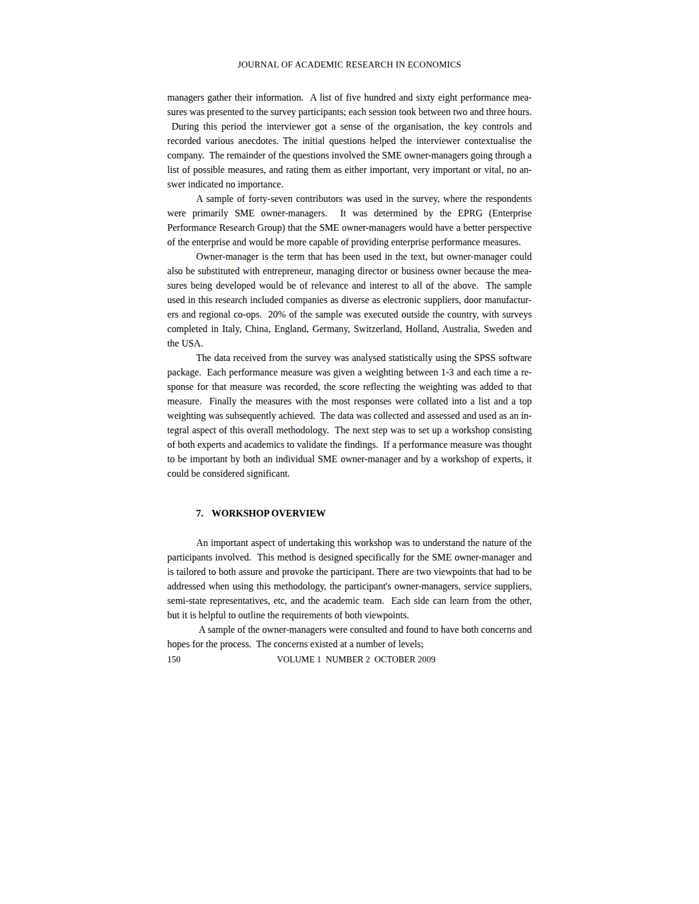JOURNAL OF ACADEMIC RESEARCH IN ECONOMICS
managers gather their information. A list of five hundred and sixty eight performance measures was presented to the survey participants; each session took between two and three hours. During this period the interviewer got a sense of the organisation, the key controls and recorded various anecdotes. The initial questions helped the interviewer contextualise the company. The remainder of the questions involved the SME owner-managers going through a list of possible measures, and rating them as either important, very important or vital, no answer indicated no importance.
A sample of forty-seven contributors was used in the survey, where the respondents were primarily SME owner-managers. It was determined by the EPRG (Enterprise Performance Research Group) that the SME owner-managers would have a better perspective of the enterprise and would be more capable of providing enterprise performance measures.
Owner-manager is the term that has been used in the text, but owner-manager could also be substituted with entrepreneur, managing director or business owner because the measures being developed would be of relevance and interest to all of the above. The sample used in this research included companies as diverse as electronic suppliers, door manufacturers and regional co-ops. 20% of the sample was executed outside the country, with surveys completed in Italy, China, England, Germany, Switzerland, Holland, Australia, Sweden and the USA.
The data received from the survey was analysed statistically using the SPSS software package. Each performance measure was given a weighting between 1-3 and each time a response for that measure was recorded, the score reflecting the weighting was added to that measure. Finally the measures with the most responses were collated into a list and a top weighting was subsequently achieved. The data was collected and assessed and used as an integral aspect of this overall methodology. The next step was to set up a workshop consisting of both experts and academics to validate the findings. If a performance measure was thought to be important by both an individual SME owner-manager and by a workshop of experts, it could be considered significant.
7. WORKSHOP OVERVIEW
An important aspect of undertaking this workshop was to understand the nature of the participants involved. This method is designed specifically for the SME owner-manager and is tailored to both assure and provoke the participant. There are two viewpoints that had to be addressed when using this methodology, the participant's owner-managers, service suppliers, semi-state representatives, etc, and the academic team. Each side can learn from the other, but it is helpful to outline the requirements of both viewpoints.
A sample of the owner-managers were consulted and found to have both concerns and hopes for the process. The concerns existed at a number of levels;
150
VOLUME 1 NUMBER 2 OCTOBER 2009